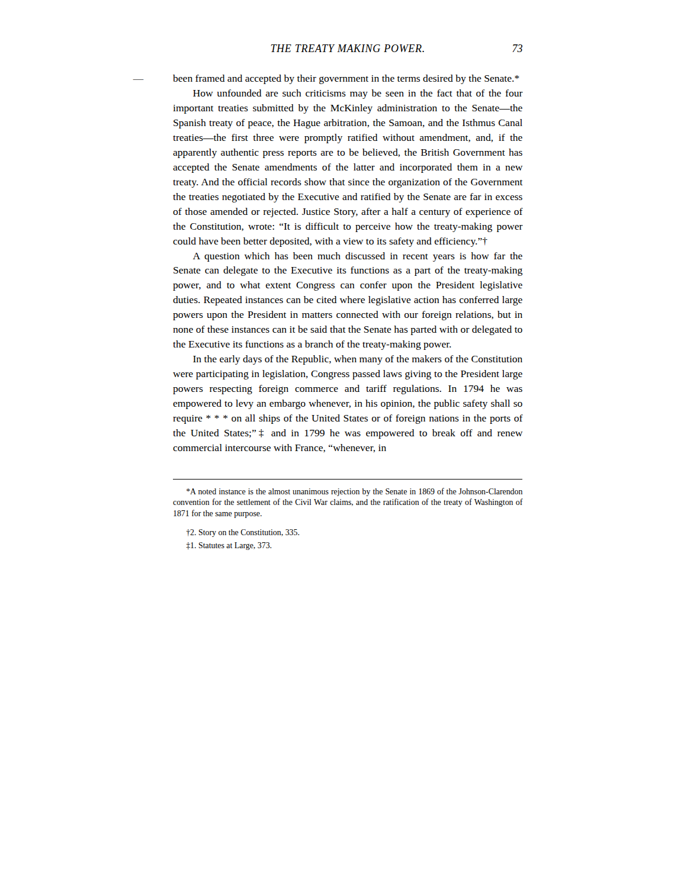—
THE TREATY MAKING POWER. 73
been framed and accepted by their government in the terms desired by the Senate.*
How unfounded are such criticisms may be seen in the fact that of the four important treaties submitted by the McKinley administration to the Senate—the Spanish treaty of peace, the Hague arbitration, the Samoan, and the Isthmus Canal treaties—the first three were promptly ratified without amendment, and, if the apparently authentic press reports are to be believed, the British Government has accepted the Senate amendments of the latter and incorporated them in a new treaty. And the official records show that since the organization of the Government the treaties negotiated by the Executive and ratified by the Senate are far in excess of those amended or rejected. Justice Story, after a half a century of experience of the Constitution, wrote: “It is difficult to perceive how the treaty-making power could have been better deposited, with a view to its safety and efficiency.”†
A question which has been much discussed in recent years is how far the Senate can delegate to the Executive its functions as a part of the treaty-making power, and to what extent Congress can confer upon the President legislative duties. Repeated instances can be cited where legislative action has conferred large powers upon the President in matters connected with our foreign relations, but in none of these instances can it be said that the Senate has parted with or delegated to the Executive its functions as a branch of the treaty-making power.
In the early days of the Republic, when many of the makers of the Constitution were participating in legislation, Congress passed laws giving to the President large powers respecting foreign commerce and tariff regulations. In 1794 he was empowered to levy an embargo whenever, in his opinion, the public safety shall so require * * * on all ships of the United States or of foreign nations in the ports of the United States;”‡ and in 1799 he was empowered to break off and renew commercial intercourse with France, “whenever, in
*A noted instance is the almost unanimous rejection by the Senate in 1869 of the Johnson-Clarendon convention for the settlement of the Civil War claims, and the ratification of the treaty of Washington of 1871 for the same purpose.
†2. Story on the Constitution, 335.
‡1. Statutes at Large, 373.